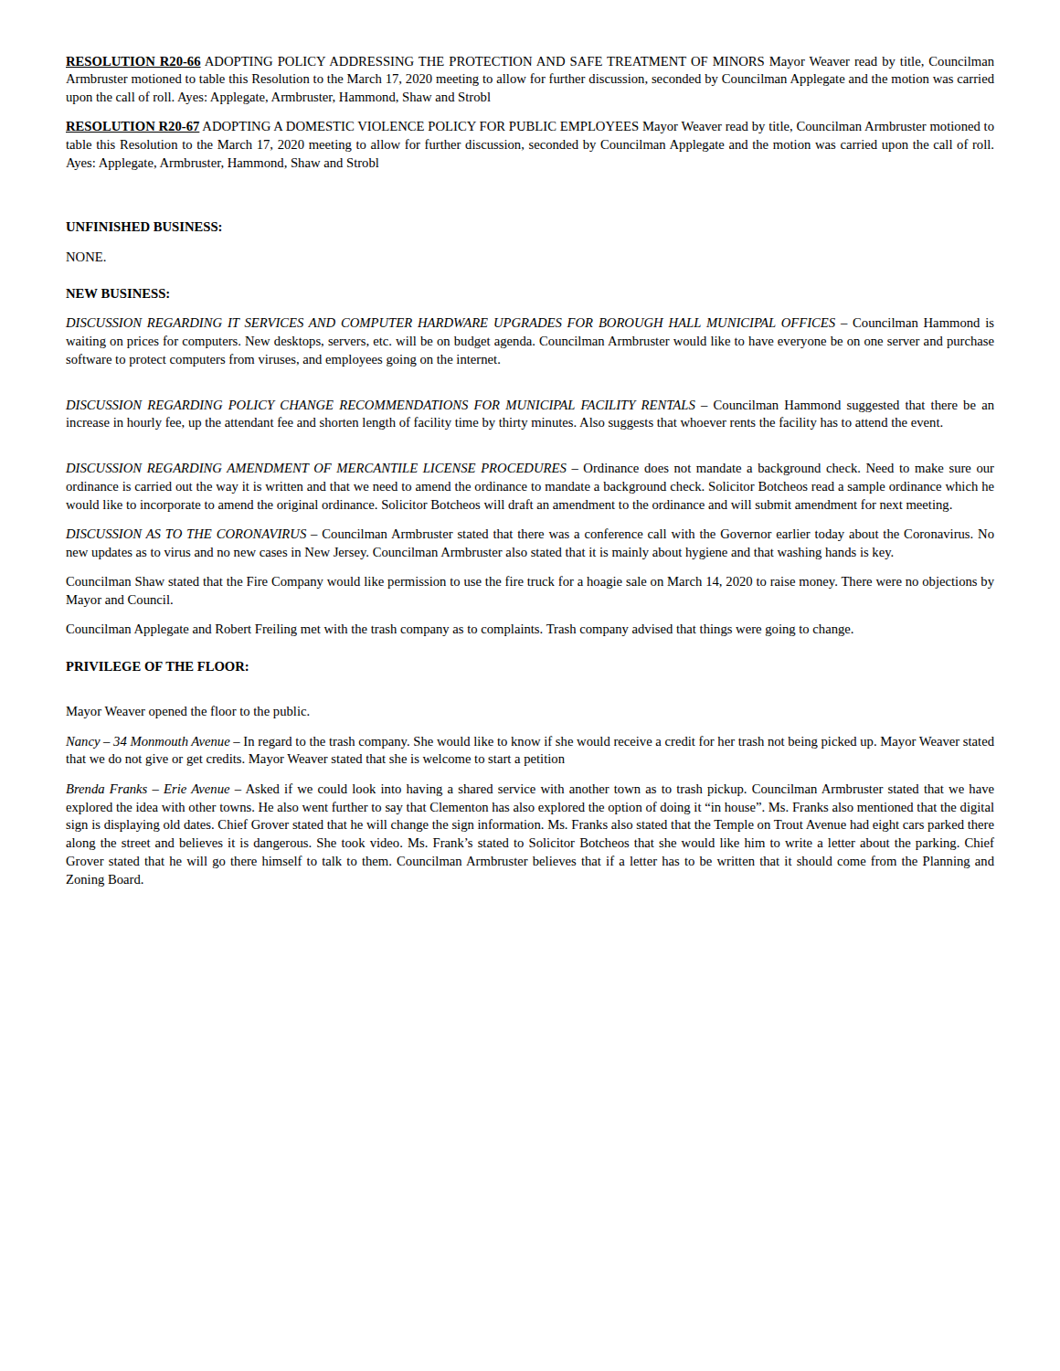RESOLUTION R20-66 ADOPTING POLICY ADDRESSING THE PROTECTION AND SAFE TREATMENT OF MINORS Mayor Weaver read by title, Councilman Armbruster motioned to table this Resolution to the March 17, 2020 meeting to allow for further discussion, seconded by Councilman Applegate and the motion was carried upon the call of roll. Ayes: Applegate, Armbruster, Hammond, Shaw and Strobl
RESOLUTION R20-67 ADOPTING A DOMESTIC VIOLENCE POLICY FOR PUBLIC EMPLOYEES Mayor Weaver read by title, Councilman Armbruster motioned to table this Resolution to the March 17, 2020 meeting to allow for further discussion, seconded by Councilman Applegate and the motion was carried upon the call of roll. Ayes: Applegate, Armbruster, Hammond, Shaw and Strobl
UNFINISHED BUSINESS:
NONE.
NEW BUSINESS:
DISCUSSION REGARDING IT SERVICES AND COMPUTER HARDWARE UPGRADES FOR BOROUGH HALL MUNICIPAL OFFICES – Councilman Hammond is waiting on prices for computers. New desktops, servers, etc. will be on budget agenda. Councilman Armbruster would like to have everyone be on one server and purchase software to protect computers from viruses, and employees going on the internet.
DISCUSSION REGARDING POLICY CHANGE RECOMMENDATIONS FOR MUNICIPAL FACILITY RENTALS – Councilman Hammond suggested that there be an increase in hourly fee, up the attendant fee and shorten length of facility time by thirty minutes. Also suggests that whoever rents the facility has to attend the event.
DISCUSSION REGARDING AMENDMENT OF MERCANTILE LICENSE PROCEDURES – Ordinance does not mandate a background check. Need to make sure our ordinance is carried out the way it is written and that we need to amend the ordinance to mandate a background check. Solicitor Botcheos read a sample ordinance which he would like to incorporate to amend the original ordinance. Solicitor Botcheos will draft an amendment to the ordinance and will submit amendment for next meeting.
DISCUSSION AS TO THE CORONAVIRUS – Councilman Armbruster stated that there was a conference call with the Governor earlier today about the Coronavirus. No new updates as to virus and no new cases in New Jersey. Councilman Armbruster also stated that it is mainly about hygiene and that washing hands is key.
Councilman Shaw stated that the Fire Company would like permission to use the fire truck for a hoagie sale on March 14, 2020 to raise money. There were no objections by Mayor and Council.
Councilman Applegate and Robert Freiling met with the trash company as to complaints. Trash company advised that things were going to change.
PRIVILEGE OF THE FLOOR:
Mayor Weaver opened the floor to the public.
Nancy – 34 Monmouth Avenue – In regard to the trash company. She would like to know if she would receive a credit for her trash not being picked up. Mayor Weaver stated that we do not give or get credits. Mayor Weaver stated that she is welcome to start a petition
Brenda Franks – Erie Avenue – Asked if we could look into having a shared service with another town as to trash pickup. Councilman Armbruster stated that we have explored the idea with other towns. He also went further to say that Clementon has also explored the option of doing it “in house”. Ms. Franks also mentioned that the digital sign is displaying old dates. Chief Grover stated that he will change the sign information. Ms. Franks also stated that the Temple on Trout Avenue had eight cars parked there along the street and believes it is dangerous. She took video. Ms. Frank’s stated to Solicitor Botcheos that she would like him to write a letter about the parking. Chief Grover stated that he will go there himself to talk to them. Councilman Armbruster believes that if a letter has to be written that it should come from the Planning and Zoning Board.